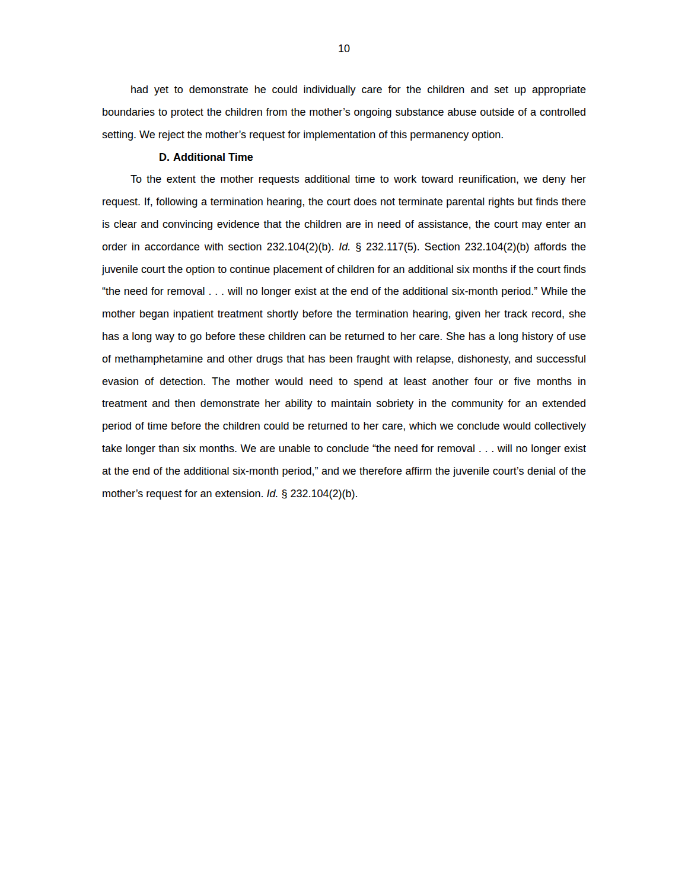10
had yet to demonstrate he could individually care for the children and set up appropriate boundaries to protect the children from the mother’s ongoing substance abuse outside of a controlled setting. We reject the mother’s request for implementation of this permanency option.
D. Additional Time
To the extent the mother requests additional time to work toward reunification, we deny her request. If, following a termination hearing, the court does not terminate parental rights but finds there is clear and convincing evidence that the children are in need of assistance, the court may enter an order in accordance with section 232.104(2)(b). Id. § 232.117(5). Section 232.104(2)(b) affords the juvenile court the option to continue placement of children for an additional six months if the court finds “the need for removal . . . will no longer exist at the end of the additional six-month period.” While the mother began inpatient treatment shortly before the termination hearing, given her track record, she has a long way to go before these children can be returned to her care. She has a long history of use of methamphetamine and other drugs that has been fraught with relapse, dishonesty, and successful evasion of detection. The mother would need to spend at least another four or five months in treatment and then demonstrate her ability to maintain sobriety in the community for an extended period of time before the children could be returned to her care, which we conclude would collectively take longer than six months. We are unable to conclude “the need for removal . . . will no longer exist at the end of the additional six-month period,” and we therefore affirm the juvenile court’s denial of the mother’s request for an extension. Id. § 232.104(2)(b).